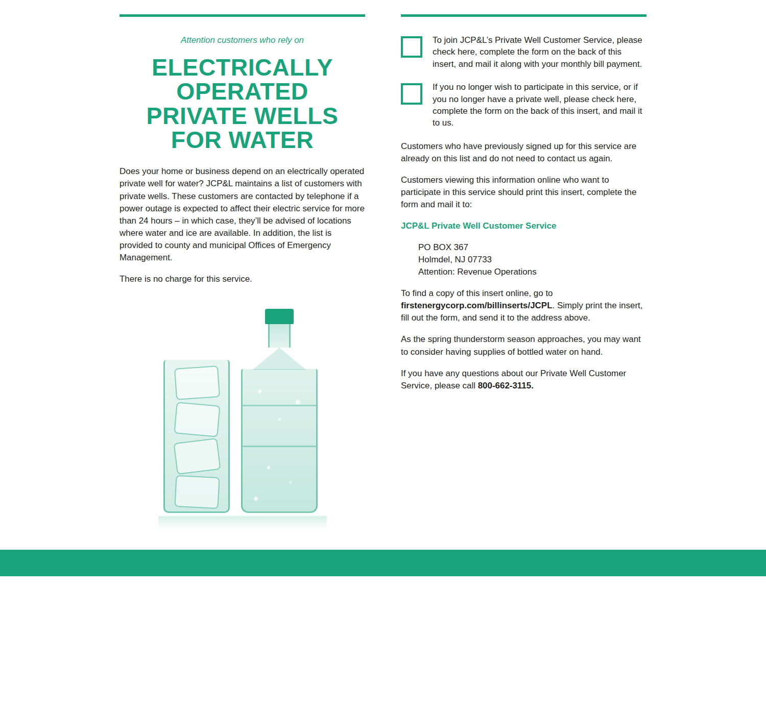Attention customers who rely on
Electrically
Operated
Private Wells
for Water
Does your home or business depend on an electrically operated private well for water? JCP&L maintains a list of customers with private wells. These customers are contacted by telephone if a power outage is expected to affect their electric service for more than 24 hours – in which case, they’ll be advised of locations where water and ice are available. In addition, the list is provided to county and municipal Offices of Emergency Management.
There is no charge for this service.
To join JCP&L’s Private Well Customer Service, please check here, complete the form on the back of this insert, and mail it along with your monthly bill payment.
If you no longer wish to participate in this service, or if you no longer have a private well, please check here, complete the form on the back of this insert, and mail it to us.
Customers who have previously signed up for this service are already on this list and do not need to contact us again.
Customers viewing this information online who want to participate in this service should print this insert, complete the form and mail it to:
JCP&L Private Well Customer Service
PO BOX 367
Holmdel, NJ 07733
Attention: Revenue Operations
To find a copy of this insert online, go to firstenergycorp.com/billinserts/JCPL. Simply print the insert, fill out the form, and send it to the address above.
As the spring thunderstorm season approaches, you may want to consider having supplies of bottled water on hand.
If you have any questions about our Private Well Customer Service, please call 800-662-3115.